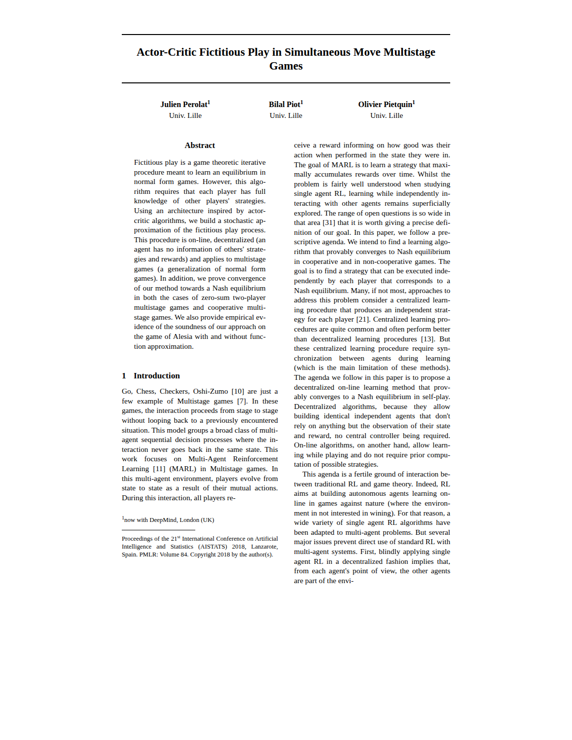Actor-Critic Fictitious Play in Simultaneous Move Multistage
Games
Julien Perolat1
Univ. Lille
Bilal Piot1
Univ. Lille
Olivier Pietquin1
Univ. Lille
Abstract
Fictitious play is a game theoretic iterative procedure meant to learn an equilibrium in normal form games. However, this algorithm requires that each player has full knowledge of other players' strategies. Using an architecture inspired by actor-critic algorithms, we build a stochastic approximation of the fictitious play process. This procedure is on-line, decentralized (an agent has no information of others' strategies and rewards) and applies to multistage games (a generalization of normal form games). In addition, we prove convergence of our method towards a Nash equilibrium in both the cases of zero-sum two-player multistage games and cooperative multistage games. We also provide empirical evidence of the soundness of our approach on the game of Alesia with and without function approximation.
1 Introduction
Go, Chess, Checkers, Oshi-Zumo [10] are just a few example of Multistage games [7]. In these games, the interaction proceeds from stage to stage without looping back to a previously encountered situation. This model groups a broad class of multi-agent sequential decision processes where the interaction never goes back in the same state. This work focuses on Multi-Agent Reinforcement Learning [11] (MARL) in Multistage games. In this multi-agent environment, players evolve from state to state as a result of their mutual actions. During this interaction, all players re-
1now with DeepMind, London (UK)
Proceedings of the 21st International Conference on Artificial Intelligence and Statistics (AISTATS) 2018, Lanzarote, Spain. PMLR: Volume 84. Copyright 2018 by the author(s).
ceive a reward informing on how good was their action when performed in the state they were in. The goal of MARL is to learn a strategy that maximally accumulates rewards over time. Whilst the problem is fairly well understood when studying single agent RL, learning while independently interacting with other agents remains superficially explored. The range of open questions is so wide in that area [31] that it is worth giving a precise definition of our goal. In this paper, we follow a prescriptive agenda. We intend to find a learning algorithm that provably converges to Nash equilibrium in cooperative and in non-cooperative games. The goal is to find a strategy that can be executed independently by each player that corresponds to a Nash equilibrium. Many, if not most, approaches to address this problem consider a centralized learning procedure that produces an independent strategy for each player [21]. Centralized learning procedures are quite common and often perform better than decentralized learning procedures [13]. But these centralized learning procedure require synchronization between agents during learning (which is the main limitation of these methods). The agenda we follow in this paper is to propose a decentralized on-line learning method that provably converges to a Nash equilibrium in self-play. Decentralized algorithms, because they allow building identical independent agents that don't rely on anything but the observation of their state and reward, no central controller being required. On-line algorithms, on another hand, allow learning while playing and do not require prior computation of possible strategies.
This agenda is a fertile ground of interaction between traditional RL and game theory. Indeed, RL aims at building autonomous agents learning on-line in games against nature (where the environment in not interested in wining). For that reason, a wide variety of single agent RL algorithms have been adapted to multi-agent problems. But several major issues prevent direct use of standard RL with multi-agent systems. First, blindly applying single agent RL in a decentralized fashion implies that, from each agent's point of view, the other agents are part of the envi-